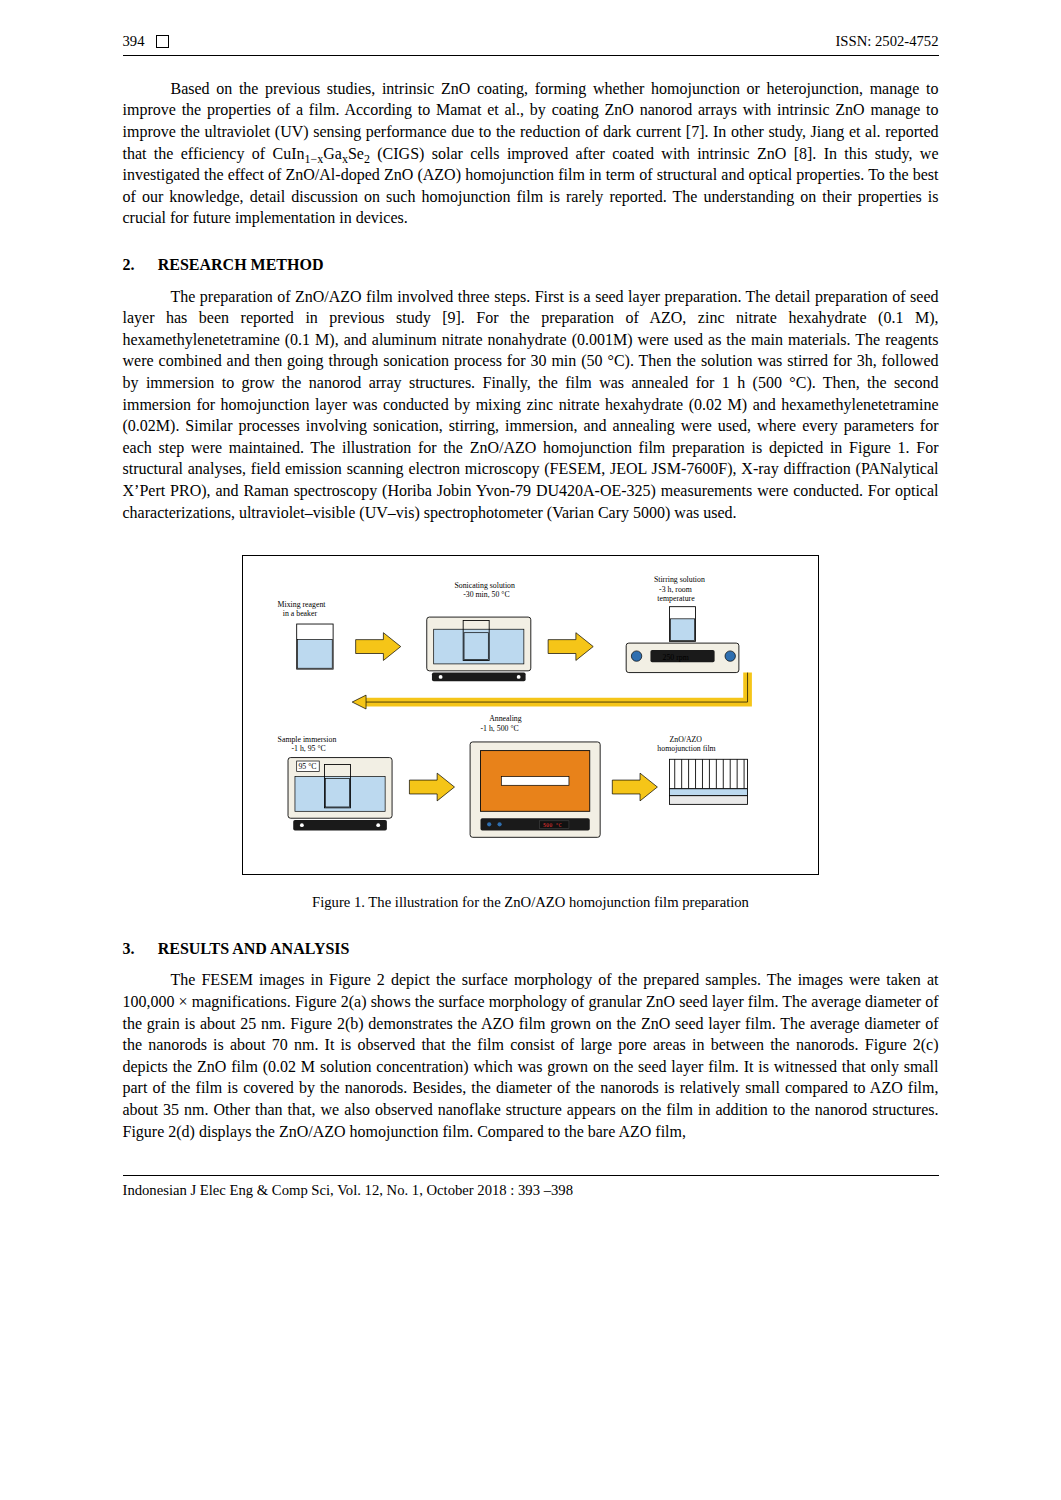394
ISSN: 2502-4752
Based on the previous studies, intrinsic ZnO coating, forming whether homojunction or heterojunction, manage to improve the properties of a film. According to Mamat et al., by coating ZnO nanorod arrays with intrinsic ZnO manage to improve the ultraviolet (UV) sensing performance due to the reduction of dark current [7]. In other study, Jiang et al. reported that the efficiency of CuIn1−xGaxSe2 (CIGS) solar cells improved after coated with intrinsic ZnO [8]. In this study, we investigated the effect of ZnO/Al-doped ZnO (AZO) homojunction film in term of structural and optical properties. To the best of our knowledge, detail discussion on such homojunction film is rarely reported. The understanding on their properties is crucial for future implementation in devices.
2. RESEARCH METHOD
The preparation of ZnO/AZO film involved three steps. First is a seed layer preparation. The detail preparation of seed layer has been reported in previous study [9]. For the preparation of AZO, zinc nitrate hexahydrate (0.1 M), hexamethylenetetramine (0.1 M), and aluminum nitrate nonahydrate (0.001M) were used as the main materials. The reagents were combined and then going through sonication process for 30 min (50 °C). Then the solution was stirred for 3h, followed by immersion to grow the nanorod array structures. Finally, the film was annealed for 1 h (500 °C). Then, the second immersion for homojunction layer was conducted by mixing zinc nitrate hexahydrate (0.02 M) and hexamethylenetetramine (0.02M). Similar processes involving sonication, stirring, immersion, and annealing were used, where every parameters for each step were maintained. The illustration for the ZnO/AZO homojunction film preparation is depicted in Figure 1. For structural analyses, field emission scanning electron microscopy (FESEM, JEOL JSM-7600F), X-ray diffraction (PANalytical X’Pert PRO), and Raman spectroscopy (Horiba Jobin Yvon-79 DU420A-OE-325) measurements were conducted. For optical characterizations, ultraviolet–visible (UV–vis) spectrophotometer (Varian Cary 5000) was used.
Mixing reagent in a beaker Sonicating solution -30 min, 50 °C Stirring solution -3 h, room temperature 250 rpm Sample immersion -1 h, 95 °C Annealing -1 h, 500 °C ZnO/AZO homojunction film 95 °C 500 °C
Figure 1. The illustration for the ZnO/AZO homojunction film preparation
3. RESULTS AND ANALYSIS
The FESEM images in Figure 2 depict the surface morphology of the prepared samples. The images were taken at 100,000 × magnifications. Figure 2(a) shows the surface morphology of granular ZnO seed layer film. The average diameter of the grain is about 25 nm. Figure 2(b) demonstrates the AZO film grown on the ZnO seed layer film. The average diameter of the nanorods is about 70 nm. It is observed that the film consist of large pore areas in between the nanorods. Figure 2(c) depicts the ZnO film (0.02 M solution concentration) which was grown on the seed layer film. It is witnessed that only small part of the film is covered by the nanorods. Besides, the diameter of the nanorods is relatively small compared to AZO film, about 35 nm. Other than that, we also observed nanoflake structure appears on the film in addition to the nanorod structures. Figure 2(d) displays the ZnO/AZO homojunction film. Compared to the bare AZO film,
Indonesian J Elec Eng & Comp Sci, Vol. 12, No. 1, October 2018 : 393 –398